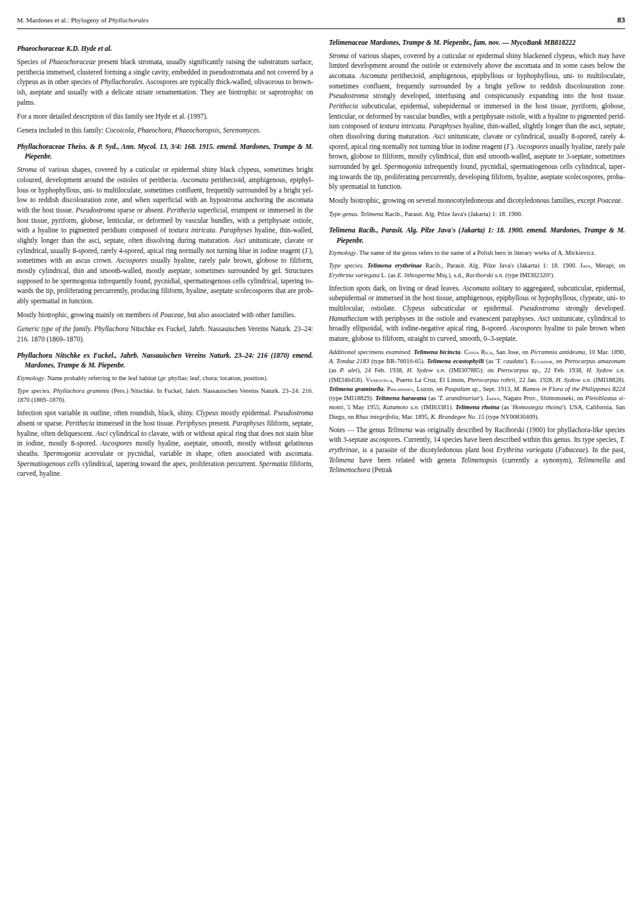M. Mardones et al.: Phylogeny of Phyllachorales 83
Phaeochoraceae K.D. Hyde et al.
Species of Phaeochoraceae present black stromata, usually significantly raising the substratum surface, perithecia immersed, clustered forming a single cavity, embedded in pseudostromata and not covered by a clypeus as in other species of Phyllachorales. Ascospores are typically thick-walled, olivaceous to brownish, aseptate and usually with a delicate striate ornamentation. They are biotrophic or saprotrophic on palms.
For a more detailed description of this family see Hyde et al. (1997).
Genera included in this family: Cocoicola, Phaeochora, Phaeochoropsis, Serenomyces.
Phyllachoraceae Theiss. & P. Syd., Ann. Mycol. 13, 3/4: 168. 1915. emend. Mardones, Trampe & M. Piepenbr.
Stroma of various shapes, covered by a cuticular or epidermal shiny black clypeus, sometimes bright coloured, development around the ostioles of perithecia. Ascomata perithecioid, amphigenous, epiphyllous or hyphophyllous, uni- to multiloculate, sometimes confluent, frequently surrounded by a bright yellow to reddish discolouration zone, and when superficial with an hypostroma anchoring the ascomata with the host tissue. Pseudostroma sparse or absent. Perithecia superficial, erumpent or immersed in the host tissue, pyriform, globose, lenticular, or deformed by vascular bundles, with a periphysate ostiole, with a hyaline to pigmented peridium composed of textura intricata. Paraphyses hyaline, thin-walled, slightly longer than the asci, septate, often dissolving during maturation. Asci unitunicate, clavate or cylindrical, usually 8-spored, rarely 4-spored, apical ring normally not turning blue in iodine reagent (J-), sometimes with an ascus crown. Ascospores usually hyaline, rarely pale brown, globose to filiform, mostly cylindrical, thin and smooth-walled, mostly aseptate, sometimes surrounded by gel. Structures supposed to be spermogonia infrequently found, pycnidial, spermatiogenous cells cylindrical, tapering towards the tip, proliferating percurrently, producing filiform, hyaline, aseptate scolecospores that are probably spermatial in function.
Mostly biotrophic, growing mainly on members of Poaceae, but also associated with other families.
Generic type of the family. Phyllachora Nitschke ex Fuckel, Jahrb. Nassauischen Vereins Naturk. 23–24: 216. 1870 (1869–1870).
Phyllachora Nitschke ex Fuckel., Jahrb. Nassauischen Vereins Naturk. 23–24: 216 (1870) emend. Mardones, Trampe & M. Piepenbr.
Etymology. Name probably referring to the leaf habitat (gr. phyllas: leaf, chora: location, position).
Type species. Phyllachora graminis (Pers.) Nitschke. In Fuckel, Jahrb. Nassauischen Vereins Naturk. 23–24: 216. 1870 (1869–1870).
Infection spot variable in outline, often roundish, black, shiny. Clypeus mostly epidermal. Pseudostroma absent or sparse. Perithecia immersed in the host tissue. Periphyses present. Paraphyses filiform, septate, hyaline, often deliquescent. Asci cylindrical to clavate, with or without apical ring that does not stain blue in iodine, mostly 8-spored. Ascospores mostly hyaline, aseptate, smooth, mostly without gelatinous sheaths. Spermogonia acervulate or pycnidial, variable in shape, often associated with ascomata. Spermatiogenous cells cylindrical, tapering toward the apex, proliferation percurrent. Spermatia filiform, curved, hyaline.
Telimenaceae Mardones, Trampe & M. Piepenbr., fam. nov. — MycoBank MB818222
Stroma of various shapes, covered by a cuticular or epidermal shiny blackened clypeus, which may have limited development around the ostiole or extensively above the ascomata and in some cases below the ascomata. Ascomata perithecioid, amphigenous, epiphyllous or hyphophyllous, uni- to multiloculate, sometimes confluent, frequently surrounded by a bright yellow to reddish discolouration zone. Pseudostroma strongly developed, interfusing and conspicuously expanding into the host tissue. Perithecia subcuticular, epidermal, subepidermal or immersed in the host tissue, pyriform, globose, lenticular, or deformed by vascular bundles, with a periphysate ostiole, with a hyaline to pigmented peridium composed of textura intricata. Paraphyses hyaline, thin-walled, slightly longer than the asci, septate, often dissolving during maturation. Asci unitunicate, clavate or cylindrical, usually 8-spored, rarely 4-spored, apical ring normally not turning blue in iodine reagent (J-). Ascospores usually hyaline, rarely pale brown, globose to filiform, mostly cylindrical, thin and smooth-walled, aseptate to 3-septate, sometimes surrounded by gel. Spermogonia infrequently found, pycnidial, spermatiogenous cells cylindrical, tapering towards the tip, proliferating percurrently, developing filiform, hyaline, aseptate scolecospores, probably spermatial in function.
Mostly biotrophic, growing on several monocotyledoneous and dicotyledonous families, except Poaceae.
Type genus. Telimena Racib., Parasit. Alg. Pilze Java's (Jakarta) 1: 18. 1900.
Telimena Racib., Parasit. Alg. Pilze Java's (Jakarta) 1: 18. 1900. emend. Mardones, Trampe & M. Piepenbr.
Etymology. The name of the genus refers to the name of a Polish hero in literary works of A. Mickievicz.
Type species. Telimena erythrinae Racib., Parasit. Alg. Pilze Java's (Jakarta) 1: 18. 1900. Java, Merapi, on Erythrina variegata L. (as E. lithosperma Miq.), s.d., Raciborski s.n. (type IMI302320!).
Infection spots dark, on living or dead leaves. Ascomata solitary to aggregated, subcuticular, epidermal, subepidermal or immersed in the host tissue, amphigenous, epiphyllous or hypophyllous, clypeate, uni- to multilocular, ostiolate. Clypeus subcuticular or epidermal. Pseudostroma strongly developed. Hamathecium with periphyses in the ostiole and evanescent paraphyses. Asci unitunicate, cylindrical to broadly ellipsoidal, with iodine-negative apical ring, 8-spored. Ascospores hyaline to pale brown when mature, globose to filiform, straight to curved, smooth, 0–3-septate.
Additional specimens examined. Telimena bicincta. Costa Rica, San Jose, on Picramnia antidesma, 10 Mar. 1890, A. Tonduz 2183 (type BR-76016-65). Telimena ecastophylli (as 'T. caudata'). Ecuador, on Pterocarpus amazonum (as P. ulei), 24 Feb. 1938, H. Sydow s.n. (IMI307885); on Pterocarpus sp., 22 Feb. 1938, H. Sydow s.n. (IMI346458). Venezuela, Puerto La Cruz, El Limón, Pterocarpus rohrii, 22 Jan. 1928, H. Sydow s.n. (IMI18828). Telimena graminella. Philippines, Luzon, on Paspalum sp., Sept. 1913, M. Ramos in Flora of the Philippines 8224 (type IMI18829). Telimena haraeana (as 'T. arundinariae'). Japan, Nagato Prov., Shimonoseki, on Pleioblastus simonii, 5 May 1955, Katumoto s.n. (IMI63381). Telimena rhoina (as 'Homostegia rhoina'). USA, California, San Diego, on Rhus integrifolia, Mar. 1895, K. Brandegee No. 15 (type NY00830409).
Notes — The genus Telimena was originally described by Raciborski (1900) for phyllachora-like species with 3-septate ascospores. Currently, 14 species have been described within this genus. Its type species, T. erythrinae, is a parasite of the dicotyledonous plant host Erythrina variegata (Fabaceae). In the past, Telimena have been related with genera Telimenopsis (currently a synonym), Telimenella and Telimenochora (Petrak